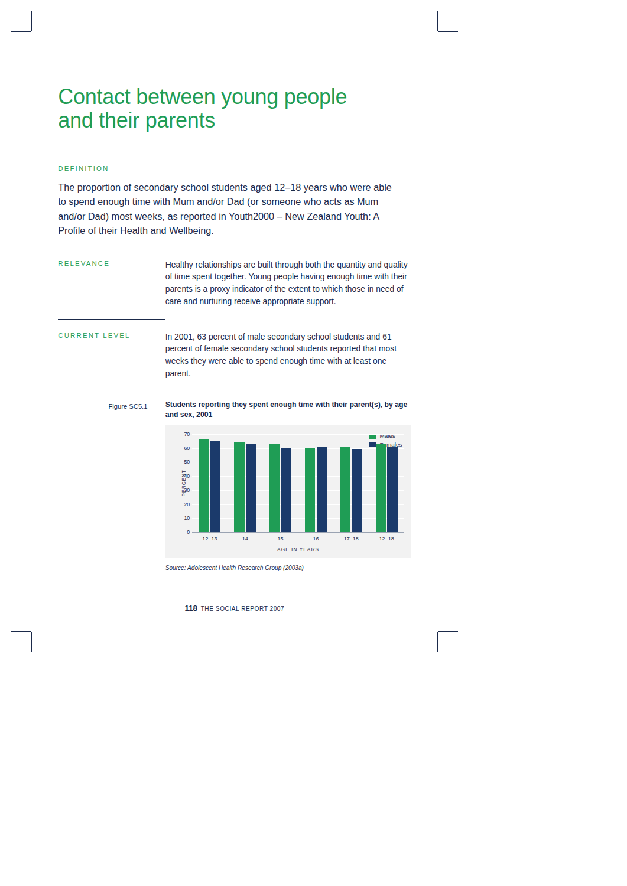Contact between young people
and their parents
Definition
The proportion of secondary school students aged 12–18 years who were able to spend enough time with Mum and/or Dad (or someone who acts as Mum and/or Dad) most weeks, as reported in Youth2000 – New Zealand Youth: A Profile of their Health and Wellbeing.
Relevance
Healthy relationships are built through both the quantity and quality of time spent together. Young people having enough time with their parents is a proxy indicator of the extent to which those in need of care and nurturing receive appropriate support.
Current level
In 2001, 63 percent of male secondary school students and 61 percent of female secondary school students reported that most weeks they were able to spend enough time with at least one parent.
Figure SC5.1
Students reporting they spent enough time with their parent(s), by age and sex, 2001
Males
Females
PERCENT
70 60 50 40 30 20 10 0
12–13 14 15 16 17–18 12–18
AGE IN YEARS
Source: Adolescent Health Research Group (2003a)
118 THE SOCIAL REPORT 2007